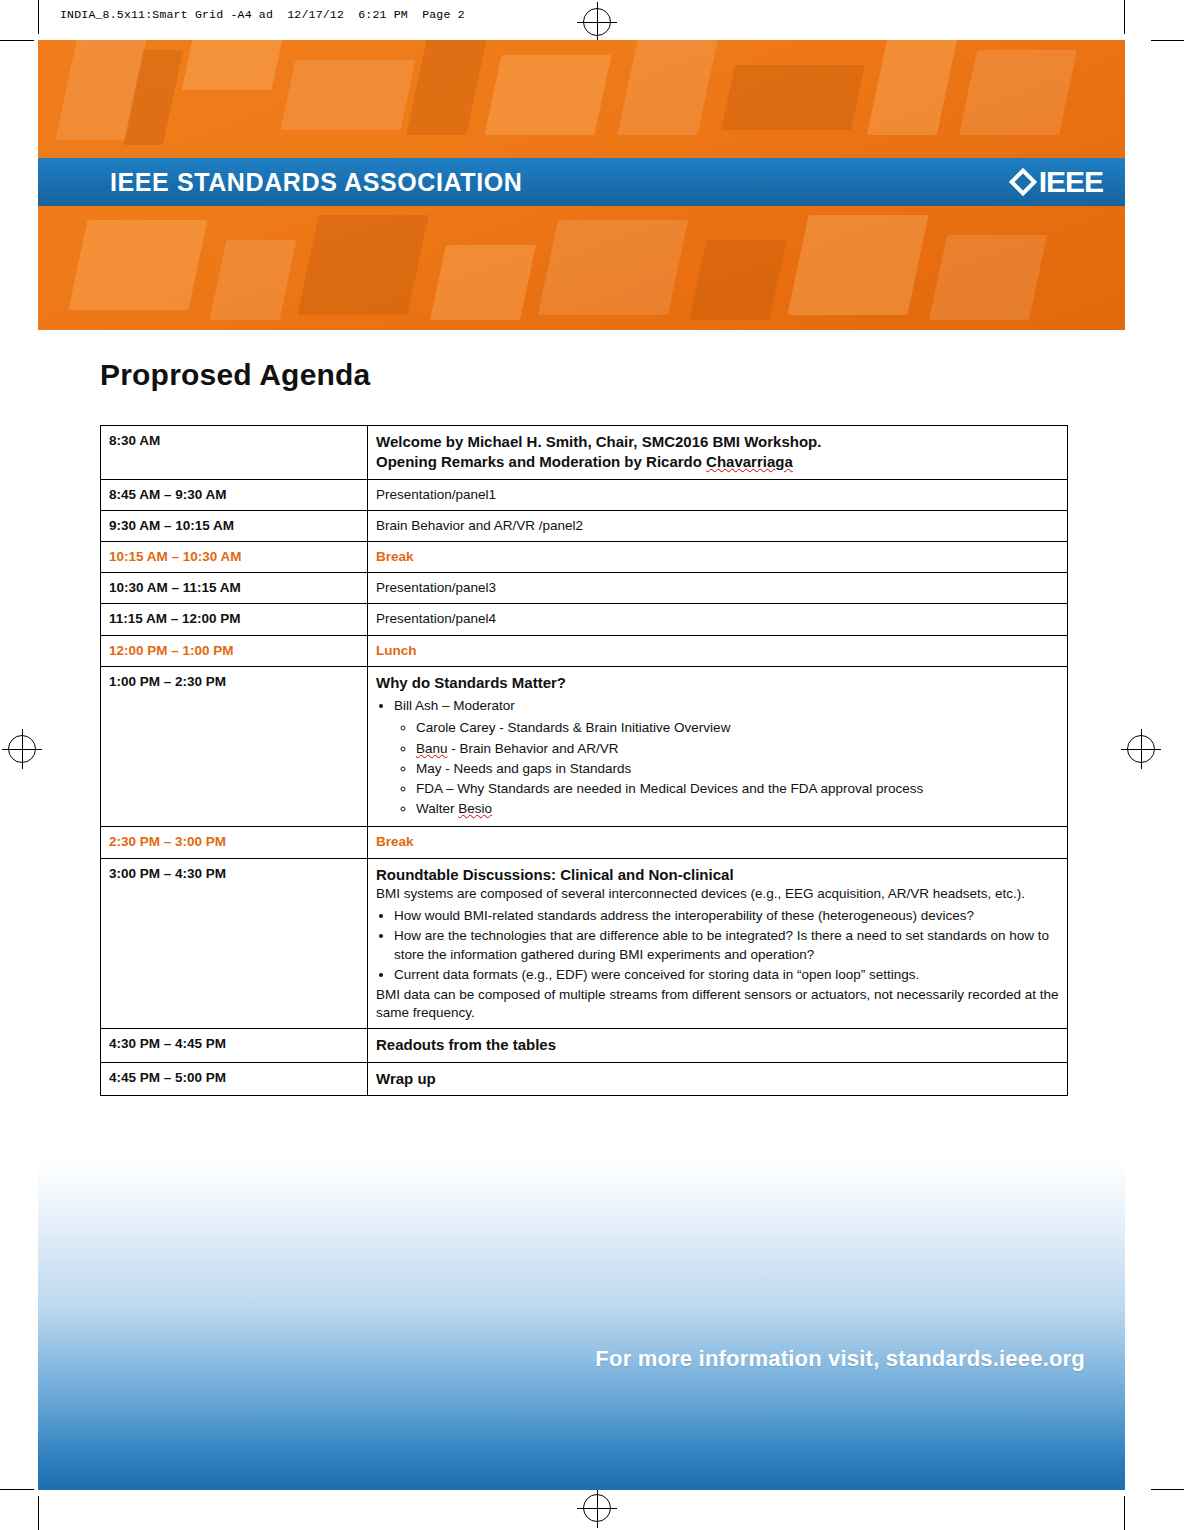INDIA_8.5x11:Smart Grid -A4 ad 12/17/12 6:21 PM Page 2
IEEE STANDARDS ASSOCIATION
IEEE
Proprosed Agenda
| 8:30 AM | Welcome by Michael H. Smith, Chair, SMC2016 BMI Workshop. Opening Remarks and Moderation by Ricardo Chavarriaga |
| 8:45 AM – 9:30 AM | Presentation/panel1 |
| 9:30 AM – 10:15 AM | Brain Behavior and AR/VR /panel2 |
| 10:15 AM – 10:30 AM | Break |
| 10:30 AM – 11:15 AM | Presentation/panel3 |
| 11:15 AM – 12:00 PM | Presentation/panel4 |
| 12:00 PM – 1:00 PM | Lunch |
| 1:00 PM – 2:30 PM | Why do Standards Matter? Bill Ash – Moderator Carole Carey - Standards & Brain Initiative Overview Banu - Brain Behavior and AR/VR May - Needs and gaps in Standards FDA – Why Standards are needed in Medical Devices and the FDA approval process Walter Besio |
| 2:30 PM – 3:00 PM | Break |
| 3:00 PM – 4:30 PM | Roundtable Discussions: Clinical and Non-clinical BMI systems are composed of several interconnected devices (e.g., EEG acquisition, AR/VR headsets, etc.). How would BMI-related standards address the interoperability of these (heterogeneous) devices? How are the technologies that are difference able to be integrated? Is there a need to set standards on how to store the information gathered during BMI experiments and operation? Current data formats (e.g., EDF) were conceived for storing data in “open loop” settings. BMI data can be composed of multiple streams from different sensors or actuators, not necessarily recorded at the same frequency. |
| 4:30 PM – 4:45 PM | Readouts from the tables |
| 4:45 PM – 5:00 PM | Wrap up |
For more information visit, standards.ieee.org